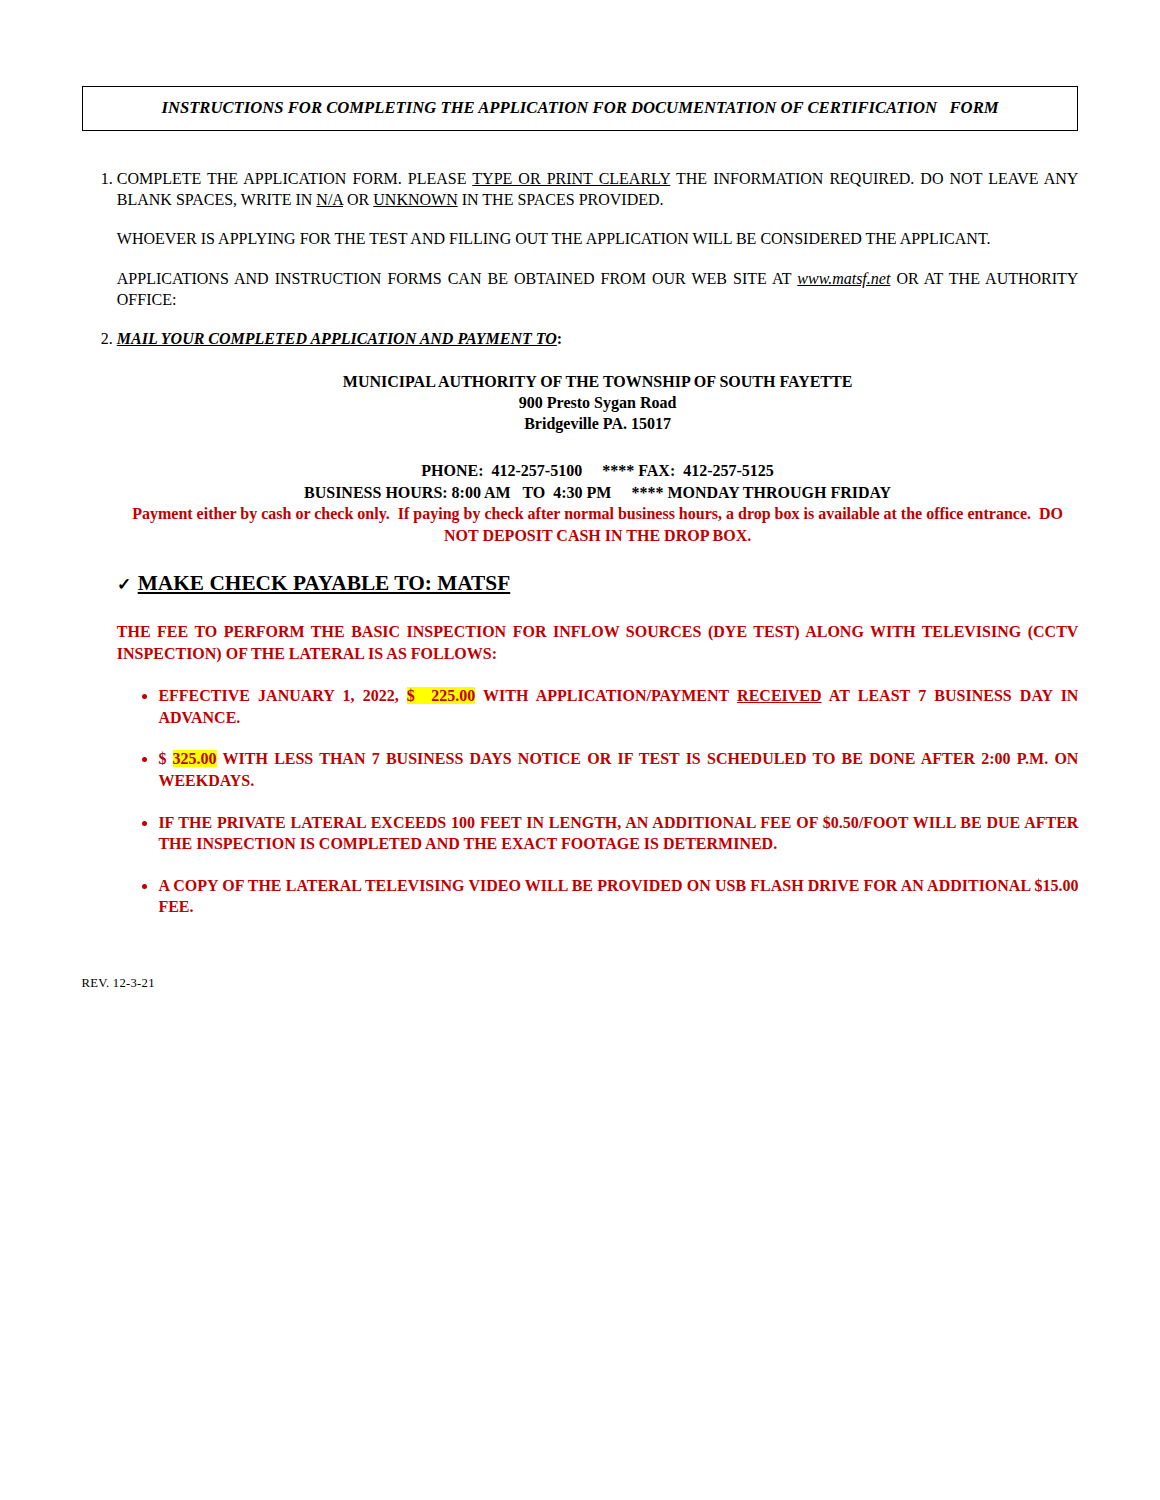INSTRUCTIONS FOR COMPLETING THE APPLICATION FOR DOCUMENTATION OF CERTIFICATION FORM
COMPLETE THE APPLICATION FORM. PLEASE TYPE OR PRINT CLEARLY THE INFORMATION REQUIRED. DO NOT LEAVE ANY BLANK SPACES, WRITE IN N/A OR UNKNOWN IN THE SPACES PROVIDED.
WHOEVER IS APPLYING FOR THE TEST AND FILLING OUT THE APPLICATION WILL BE CONSIDERED THE APPLICANT.
APPLICATIONS AND INSTRUCTION FORMS CAN BE OBTAINED FROM OUR WEB SITE AT www.matsf.net OR AT THE AUTHORITY OFFICE:
MAIL YOUR COMPLETED APPLICATION AND PAYMENT TO:
MUNICIPAL AUTHORITY OF THE TOWNSHIP OF SOUTH FAYETTE
900 Presto Sygan Road
Bridgeville PA. 15017
PHONE: 412-257-5100 **** FAX: 412-257-5125
BUSINESS HOURS: 8:00 AM TO 4:30 PM **** MONDAY THROUGH FRIDAY
Payment either by cash or check only. If paying by check after normal business hours, a drop box is available at the office entrance. DO NOT DEPOSIT CASH IN THE DROP BOX.
✓MAKE CHECK PAYABLE TO: MATSF
THE FEE TO PERFORM THE BASIC INSPECTION FOR INFLOW SOURCES (DYE TEST) ALONG WITH TELEVISING (CCTV INSPECTION) OF THE LATERAL IS AS FOLLOWS:
EFFECTIVE JANUARY 1, 2022, $ 225.00 WITH APPLICATION/PAYMENT RECEIVED AT LEAST 7 BUSINESS DAY IN ADVANCE.
$ 325.00 WITH LESS THAN 7 BUSINESS DAYS NOTICE OR IF TEST IS SCHEDULED TO BE DONE AFTER 2:00 P.M. ON WEEKDAYS.
IF THE PRIVATE LATERAL EXCEEDS 100 FEET IN LENGTH, AN ADDITIONAL FEE OF $0.50/FOOT WILL BE DUE AFTER THE INSPECTION IS COMPLETED AND THE EXACT FOOTAGE IS DETERMINED.
A COPY OF THE LATERAL TELEVISING VIDEO WILL BE PROVIDED ON USB FLASH DRIVE FOR AN ADDITIONAL $15.00 FEE.
REV. 12-3-21